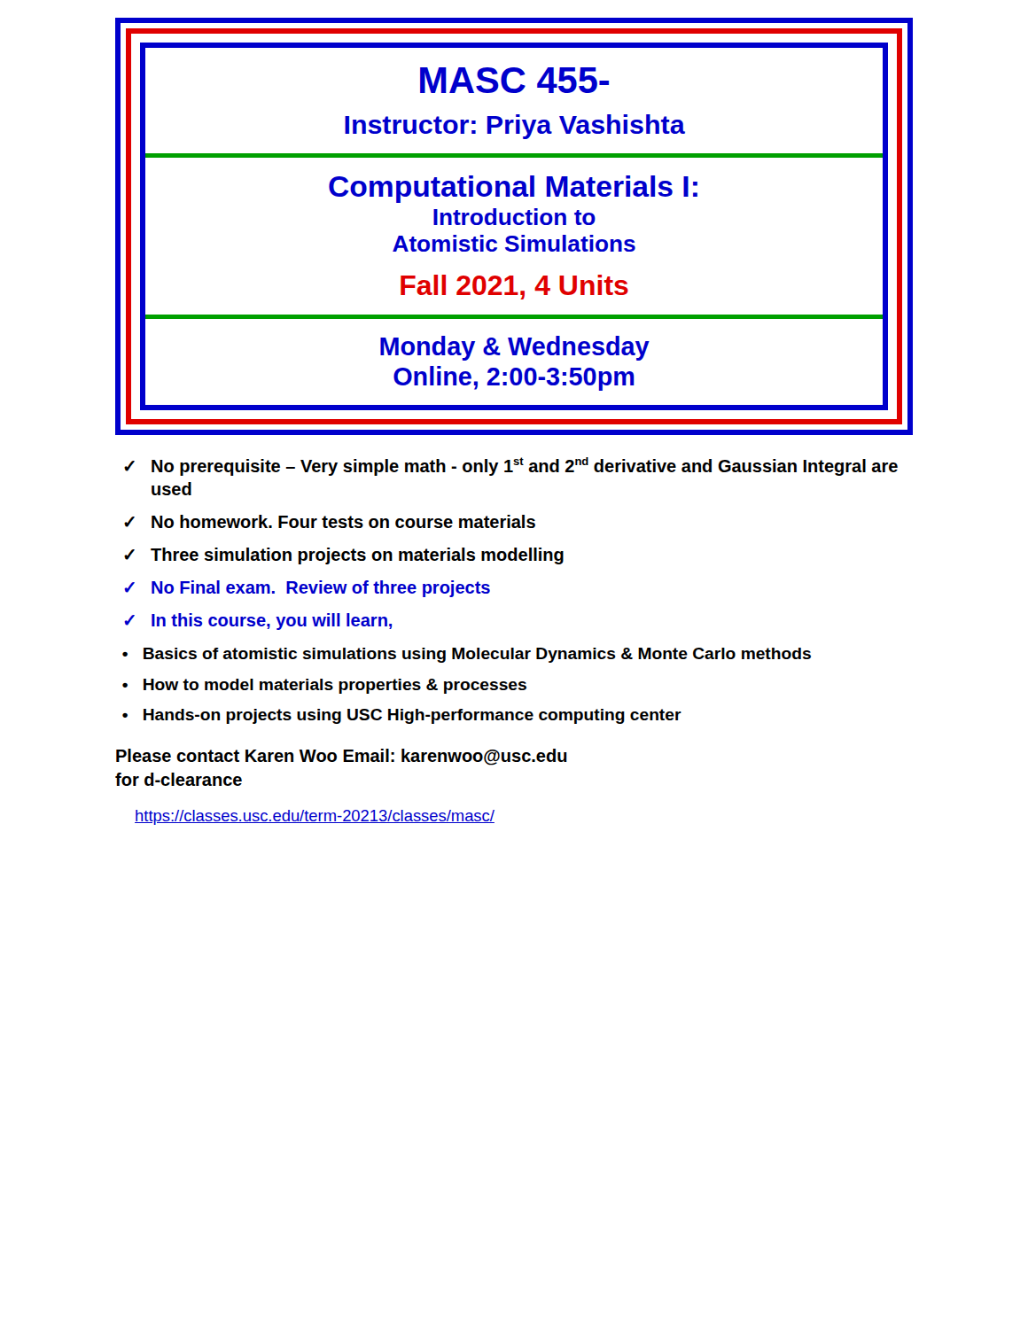MASC 455-
Instructor: Priya Vashishta
Computational Materials I:Introduction to
Atomistic Simulations
Fall 2021, 4 Units
Monday & Wednesday
Online, 2:00-3:50pm
No prerequisite – Very simple math - only 1st and 2nd derivative and Gaussian Integral are used
No homework. Four tests on course materials
Three simulation projects on materials modelling
No Final exam. Review of three projects
In this course, you will learn,
Basics of atomistic simulations using Molecular Dynamics & Monte Carlo methods
How to model materials properties & processes
Hands-on projects using USC High-performance computing center
Please contact Karen Woo Email: karenwoo@usc.edu
for d-clearance
https://classes.usc.edu/term-20213/classes/masc/